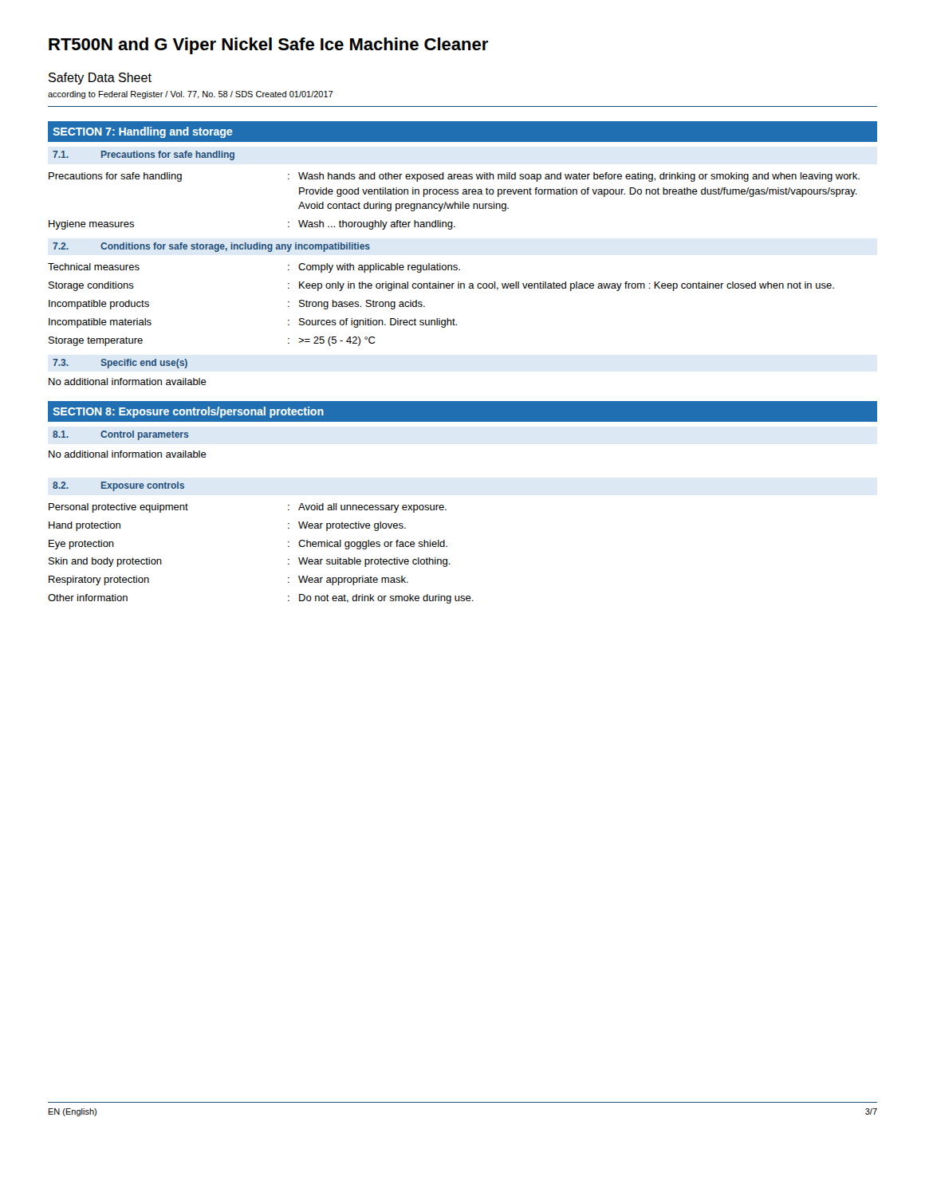RT500N and G Viper Nickel Safe Ice Machine Cleaner
Safety Data Sheet
according to Federal Register / Vol. 77, No. 58 / SDS Created 01/01/2017
SECTION 7: Handling and storage
7.1. Precautions for safe handling
| Precautions for safe handling | : | Wash hands and other exposed areas with mild soap and water before eating, drinking or smoking and when leaving work. Provide good ventilation in process area to prevent formation of vapour. Do not breathe dust/fume/gas/mist/vapours/spray. Avoid contact during pregnancy/while nursing. |
| Hygiene measures | : | Wash ... thoroughly after handling. |
7.2. Conditions for safe storage, including any incompatibilities
| Technical measures | : | Comply with applicable regulations. |
| Storage conditions | : | Keep only in the original container in a cool, well ventilated place away from : Keep container closed when not in use. |
| Incompatible products | : | Strong bases. Strong acids. |
| Incompatible materials | : | Sources of ignition. Direct sunlight. |
| Storage temperature | : | >= 25 (5 - 42) °C |
7.3. Specific end use(s)
No additional information available
SECTION 8: Exposure controls/personal protection
8.1. Control parameters
No additional information available
8.2. Exposure controls
| Personal protective equipment | : | Avoid all unnecessary exposure. |
| Hand protection | : | Wear protective gloves. |
| Eye protection | : | Chemical goggles or face shield. |
| Skin and body protection | : | Wear suitable protective clothing. |
| Respiratory protection | : | Wear appropriate mask. |
| Other information | : | Do not eat, drink or smoke during use. |
EN (English) 3/7